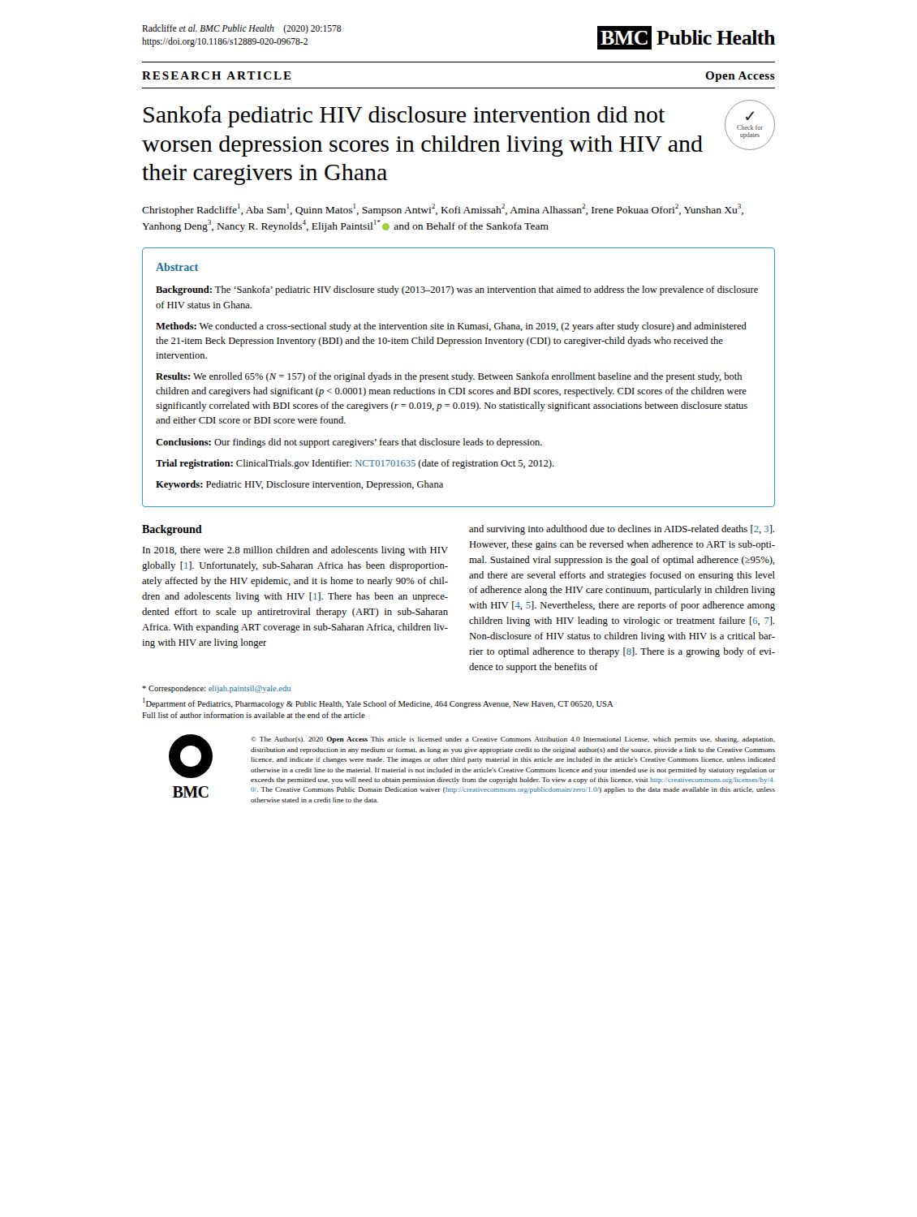Radcliffe et al. BMC Public Health (2020) 20:1578
https://doi.org/10.1186/s12889-020-09678-2
BMC Public Health
RESEARCH ARTICLE Open Access
✓ Check for
updates
Sankofa pediatric HIV disclosure intervention did not worsen depression scores in children living with HIV and their caregivers in Ghana
Christopher Radcliffe1, Aba Sam1, Quinn Matos1, Sampson Antwi2, Kofi Amissah2, Amina Alhassan2, Irene Pokuaa Ofori2, Yunshan Xu3, Yanhong Deng3, Nancy R. Reynolds4, Elijah Paintsil1* and on Behalf of the Sankofa Team
Abstract
Background: The ‘Sankofa’ pediatric HIV disclosure study (2013–2017) was an intervention that aimed to address the low prevalence of disclosure of HIV status in Ghana.
Methods: We conducted a cross-sectional study at the intervention site in Kumasi, Ghana, in 2019, (2 years after study closure) and administered the 21-item Beck Depression Inventory (BDI) and the 10-item Child Depression Inventory (CDI) to caregiver-child dyads who received the intervention.
Results: We enrolled 65% (N = 157) of the original dyads in the present study. Between Sankofa enrollment baseline and the present study, both children and caregivers had significant (p < 0.0001) mean reductions in CDI scores and BDI scores, respectively. CDI scores of the children were significantly correlated with BDI scores of the caregivers (r = 0.019, p = 0.019). No statistically significant associations between disclosure status and either CDI score or BDI score were found.
Conclusions: Our findings did not support caregivers’ fears that disclosure leads to depression.
Trial registration: ClinicalTrials.gov Identifier: NCT01701635 (date of registration Oct 5, 2012).
Keywords: Pediatric HIV, Disclosure intervention, Depression, Ghana
Background
In 2018, there were 2.8 million children and adolescents living with HIV globally [1]. Unfortunately, sub-Saharan Africa has been disproportionately affected by the HIV epidemic, and it is home to nearly 90% of children and adolescents living with HIV [1]. There has been an unprecedented effort to scale up antiretroviral therapy (ART) in sub-Saharan Africa. With expanding ART coverage in sub-Saharan Africa, children living with HIV are living longer
and surviving into adulthood due to declines in AIDS-related deaths [2, 3]. However, these gains can be reversed when adherence to ART is sub-optimal. Sustained viral suppression is the goal of optimal adherence (≥95%), and there are several efforts and strategies focused on ensuring this level of adherence along the HIV care continuum, particularly in children living with HIV [4, 5]. Nevertheless, there are reports of poor adherence among children living with HIV leading to virologic or treatment failure [6, 7]. Non-disclosure of HIV status to children living with HIV is a critical barrier to optimal adherence to therapy [8]. There is a growing body of evidence to support the benefits of
* Correspondence: elijah.paintsil@yale.edu
1Department of Pediatrics, Pharmacology & Public Health, Yale School of Medicine, 464 Congress Avenue, New Haven, CT 06520, USA
Full list of author information is available at the end of the article
BMC
© The Author(s). 2020 Open Access This article is licensed under a Creative Commons Attribution 4.0 International License, which permits use, sharing, adaptation, distribution and reproduction in any medium or format, as long as you give appropriate credit to the original author(s) and the source, provide a link to the Creative Commons licence, and indicate if changes were made. The images or other third party material in this article are included in the article's Creative Commons licence, unless indicated otherwise in a credit line to the material. If material is not included in the article's Creative Commons licence and your intended use is not permitted by statutory regulation or exceeds the permitted use, you will need to obtain permission directly from the copyright holder. To view a copy of this licence, visit http://creativecommons.org/licenses/by/4.0/. The Creative Commons Public Domain Dedication waiver (http://creativecommons.org/publicdomain/zero/1.0/) applies to the data made available in this article, unless otherwise stated in a credit line to the data.